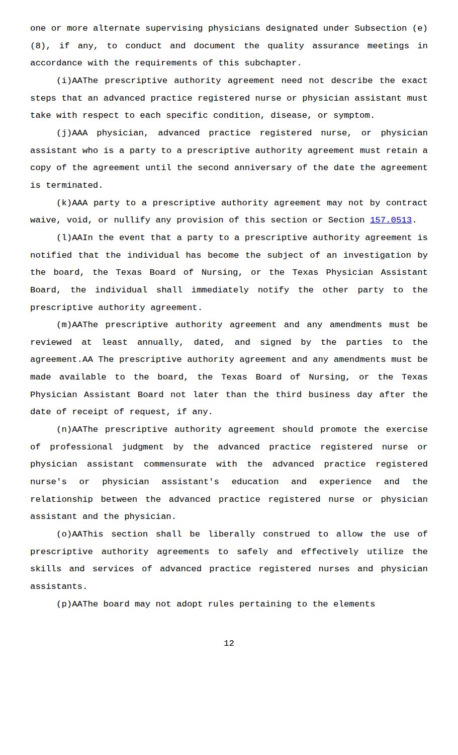one or more alternate supervising physicians designated under Subsection (e)(8), if any, to conduct and document the quality assurance meetings in accordance with the requirements of this subchapter.
(i)AAThe prescriptive authority agreement need not describe the exact steps that an advanced practice registered nurse or physician assistant must take with respect to each specific condition, disease, or symptom.
(j)AAA physician, advanced practice registered nurse, or physician assistant who is a party to a prescriptive authority agreement must retain a copy of the agreement until the second anniversary of the date the agreement is terminated.
(k)AAA party to a prescriptive authority agreement may not by contract waive, void, or nullify any provision of this section or Section 157.0513.
(l)AAIn the event that a party to a prescriptive authority agreement is notified that the individual has become the subject of an investigation by the board, the Texas Board of Nursing, or the Texas Physician Assistant Board, the individual shall immediately notify the other party to the prescriptive authority agreement.
(m)AAThe prescriptive authority agreement and any amendments must be reviewed at least annually, dated, and signed by the parties to the agreement.AA The prescriptive authority agreement and any amendments must be made available to the board, the Texas Board of Nursing, or the Texas Physician Assistant Board not later than the third business day after the date of receipt of request, if any.
(n)AAThe prescriptive authority agreement should promote the exercise of professional judgment by the advanced practice registered nurse or physician assistant commensurate with the advanced practice registered nurse's or physician assistant's education and experience and the relationship between the advanced practice registered nurse or physician assistant and the physician.
(o)AAThis section shall be liberally construed to allow the use of prescriptive authority agreements to safely and effectively utilize the skills and services of advanced practice registered nurses and physician assistants.
(p)AAThe board may not adopt rules pertaining to the elements
12